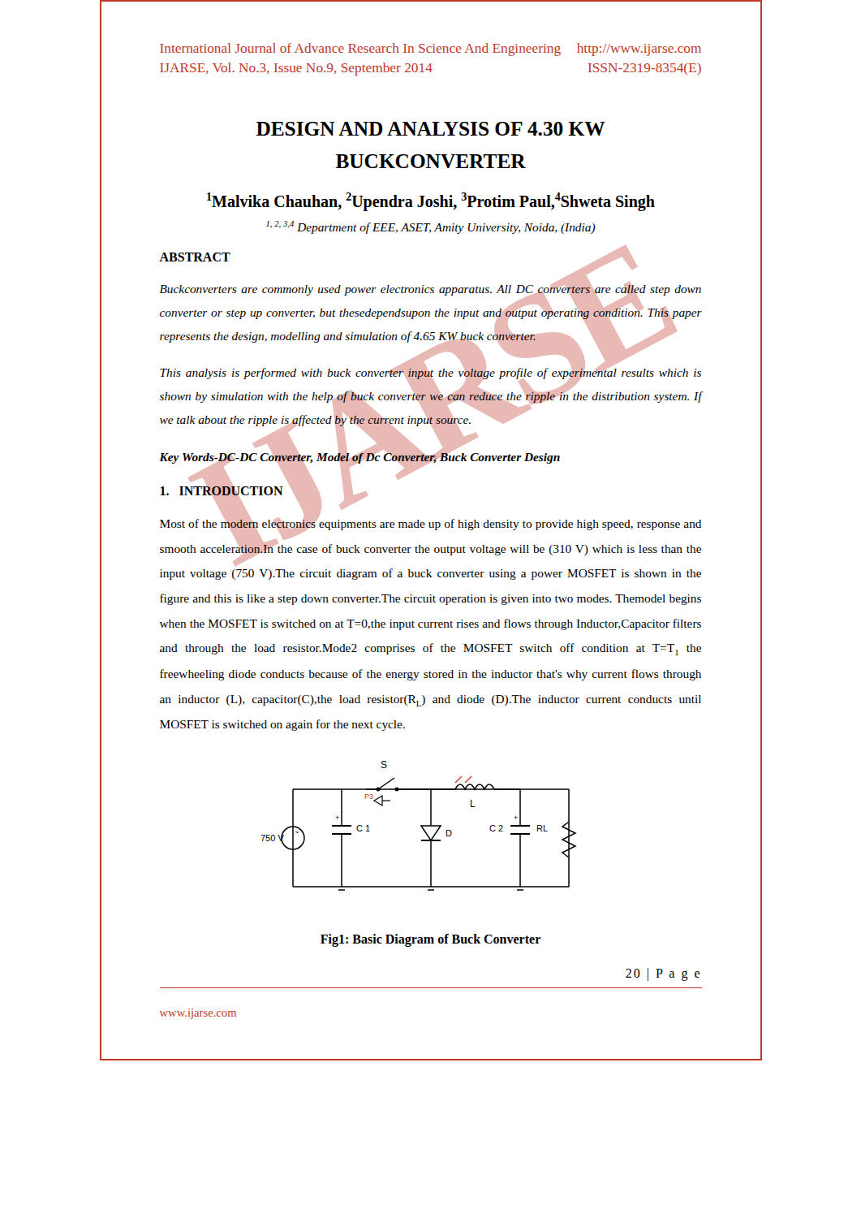IJARSE
International Journal of Advance Research In Science And Engineering http://www.ijarse.com
IJARSE, Vol. No.3, Issue No.9, September 2014 ISSN-2319-8354(E)
DESIGN AND ANALYSIS OF 4.30 KW
BUCKCONVERTER
1Malvika Chauhan, 2Upendra Joshi, 3Protim Paul,4Shweta Singh
1, 2, 3,4 Department of EEE, ASET, Amity University, Noida, (India)
ABSTRACT
Buckconverters are commonly used power electronics apparatus. All DC converters are called step down converter or step up converter, but thesedependsupon the input and output operating condition. This paper represents the design, modelling and simulation of 4.65 KW buck converter.
This analysis is performed with buck converter input the voltage profile of experimental results which is shown by simulation with the help of buck converter we can reduce the ripple in the distribution system. If we talk about the ripple is affected by the current input source.
Key Words-DC-DC Converter, Model of Dc Converter, Buck Converter Design
1. INTRODUCTION
Most of the modern electronics equipments are made up of high density to provide high speed, response and smooth acceleration.In the case of buck converter the output voltage will be (310 V) which is less than the input voltage (750 V).The circuit diagram of a buck converter using a power MOSFET is shown in the figure and this is like a step down converter.The circuit operation is given into two modes. Themodel begins when the MOSFET is switched on at T=0,the input current rises and flows through Inductor,Capacitor filters and through the load resistor.Mode2 comprises of the MOSFET switch off condition at T=T1 the freewheeling diode conducts because of the energy stored in the inductor that's why current flows through an inductor (L), capacitor(C),the load resistor(RL) and diode (D).The inductor current conducts until MOSFET is switched on again for the next cycle.
~ 750 V + C 1 S P3 D L + C 2 RL
Fig1: Basic Diagram of Buck Converter
20 | P a g e
www.ijarse.com